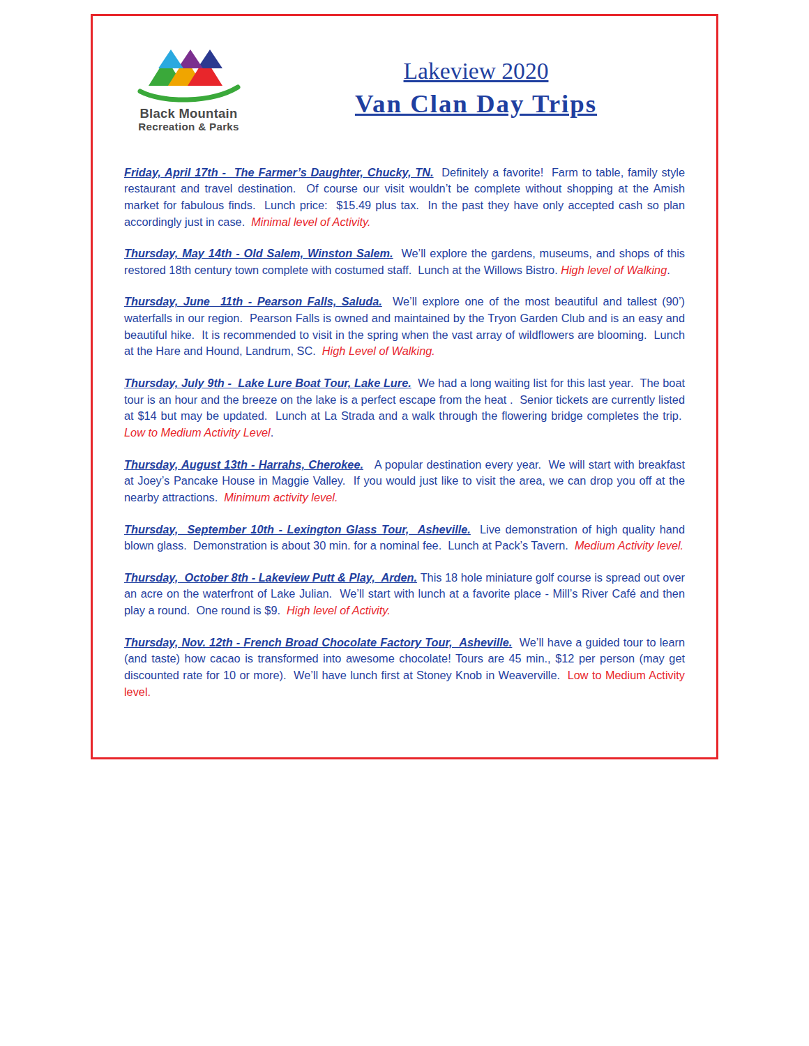Black Mountain
Recreation & Parks
Lakeview 2020
Van Clan Day Trips
Friday, April 17th - The Farmer’s Daughter, Chucky, TN. Definitely a favorite! Farm to table, family style restaurant and travel destination. Of course our visit wouldn’t be complete without shopping at the Amish market for fabulous finds. Lunch price: $15.49 plus tax. In the past they have only accepted cash so plan accordingly just in case. Minimal level of Activity.
Thursday, May 14th - Old Salem, Winston Salem. We’ll explore the gardens, museums, and shops of this restored 18th century town complete with costumed staff. Lunch at the Willows Bistro. High level of Walking.
Thursday, June 11th - Pearson Falls, Saluda. We’ll explore one of the most beautiful and tallest (90’) waterfalls in our region. Pearson Falls is owned and maintained by the Tryon Garden Club and is an easy and beautiful hike. It is recommended to visit in the spring when the vast array of wildflowers are blooming. Lunch at the Hare and Hound, Landrum, SC. High Level of Walking.
Thursday, July 9th - Lake Lure Boat Tour, Lake Lure. We had a long waiting list for this last year. The boat tour is an hour and the breeze on the lake is a perfect escape from the heat . Senior tickets are currently listed at $14 but may be updated. Lunch at La Strada and a walk through the flowering bridge completes the trip. Low to Medium Activity Level.
Thursday, August 13th - Harrahs, Cherokee. A popular destination every year. We will start with breakfast at Joey’s Pancake House in Maggie Valley. If you would just like to visit the area, we can drop you off at the nearby attractions. Minimum activity level.
Thursday, September 10th - Lexington Glass Tour, Asheville. Live demonstration of high quality hand blown glass. Demonstration is about 30 min. for a nominal fee. Lunch at Pack’s Tavern. Medium Activity level.
Thursday, October 8th - Lakeview Putt & Play, Arden. This 18 hole miniature golf course is spread out over an acre on the waterfront of Lake Julian. We’ll start with lunch at a favorite place - Mill’s River Café and then play a round. One round is $9. High level of Activity.
Thursday, Nov. 12th - French Broad Chocolate Factory Tour, Asheville. We’ll have a guided tour to learn (and taste) how cacao is transformed into awesome chocolate! Tours are 45 min., $12 per person (may get discounted rate for 10 or more). We’ll have lunch first at Stoney Knob in Weaverville. Low to Medium Activity level.